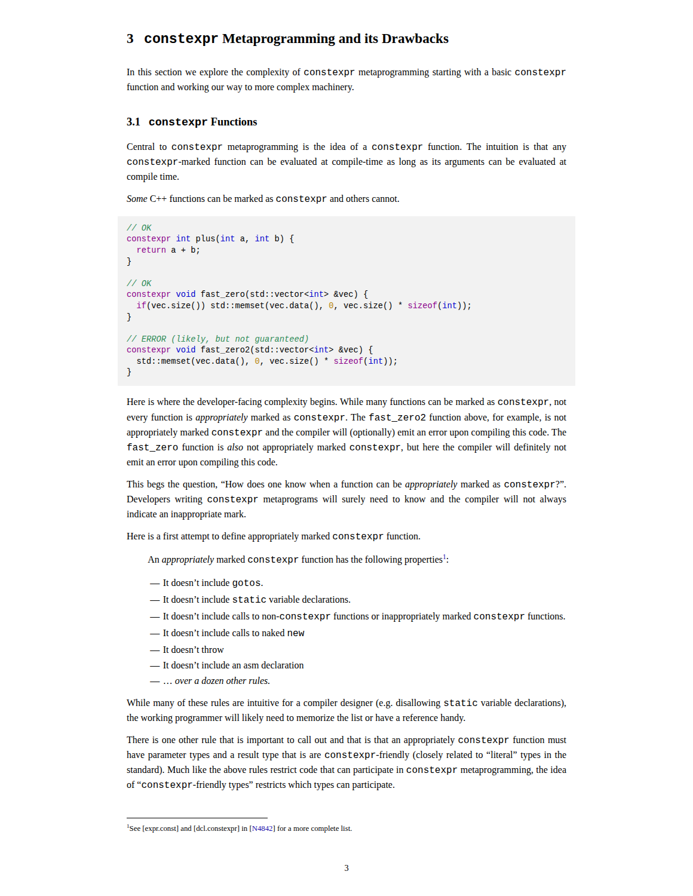3 constexpr Metaprogramming and its Drawbacks
In this section we explore the complexity of constexpr metaprogramming starting with a basic constexpr function and working our way to more complex machinery.
3.1 constexpr Functions
Central to constexpr metaprogramming is the idea of a constexpr function. The intuition is that any constexpr-marked function can be evaluated at compile-time as long as its arguments can be evaluated at compile time.
Some C++ functions can be marked as constexpr and others cannot.
// OK
constexpr int plus(int a, int b) {
  return a + b;
}

// OK
constexpr void fast_zero(std::vector<int> &vec) {
  if(vec.size()) std::memset(vec.data(), 0, vec.size() * sizeof(int));
}

// ERROR (likely, but not guaranteed)
constexpr void fast_zero2(std::vector<int> &vec) {
  std::memset(vec.data(), 0, vec.size() * sizeof(int));
}
Here is where the developer-facing complexity begins. While many functions can be marked as constexpr, not every function is appropriately marked as constexpr. The fast_zero2 function above, for example, is not appropriately marked constexpr and the compiler will (optionally) emit an error upon compiling this code. The fast_zero function is also not appropriately marked constexpr, but here the compiler will definitely not emit an error upon compiling this code.
This begs the question, “How does one know when a function can be appropriately marked as constexpr?”. Developers writing constexpr metaprograms will surely need to know and the compiler will not always indicate an inappropriate mark.
Here is a first attempt to define appropriately marked constexpr function.
An appropriately marked constexpr function has the following properties1:
It doesn’t include gotos.
It doesn’t include static variable declarations.
It doesn’t include calls to non-constexpr functions or inappropriately marked constexpr functions.
It doesn’t include calls to naked new
It doesn’t throw
It doesn’t include an asm declaration
… over a dozen other rules.
While many of these rules are intuitive for a compiler designer (e.g. disallowing static variable declarations), the working programmer will likely need to memorize the list or have a reference handy.
There is one other rule that is important to call out and that is that an appropriately constexpr function must have parameter types and a result type that is are constexpr-friendly (closely related to “literal” types in the standard). Much like the above rules restrict code that can participate in constexpr metaprogramming, the idea of “constexpr-friendly types” restricts which types can participate.
1See [expr.const] and [dcl.constexpr] in [N4842] for a more complete list.
3